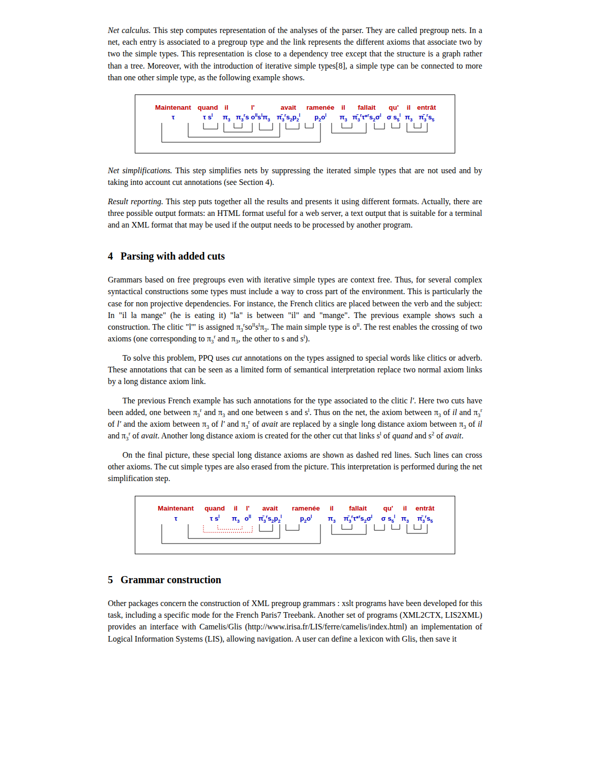Net calculus. This step computes representation of the analyses of the parser. They are called pregroup nets. In a net, each entry is associated to a pregroup type and the link represents the different axioms that associate two by two the simple types. This representation is close to a dependency tree except that the structure is a graph rather than a tree. Moreover, with the introduction of iterative simple types[8], a simple type can be connected to more than one other simple type, as the following example shows.
| Maintenant | quand | il | l' | avait | ramenée | il | fallait | qu' | il | entrât |
| τ | τ s l | π 3 | π 3 r s o ll s l π 3 | π̄ 3 r s 2 p 2 l | p 2 o l | π 3 | π̄ 3 r τ* r s 2 σ l | σ s 5 l | π 3 | π̄ 3 r s 5 |
Net simplifications. This step simplifies nets by suppressing the iterated simple types that are not used and by taking into account cut annotations (see Section 4).
Result reporting. This step puts together all the results and presents it using different formats. Actually, there are three possible output formats: an HTML format useful for a web server, a text output that is suitable for a terminal and an XML format that may be used if the output needs to be processed by another program.
4 Parsing with added cuts
Grammars based on free pregroups even with iterative simple types are context free. Thus, for several complex syntactical constructions some types must include a way to cross part of the environment. This is particularly the case for non projective dependencies. For instance, the French clitics are placed between the verb and the subject: In "il la mange" (he is eating it) "la" is between "il" and "mange". The previous example shows such a construction. The clitic "l'" is assigned π3rsollslπ3. The main simple type is oll. The rest enables the crossing of two axioms (one corresponding to π3r and π3, the other to s and sl).
To solve this problem, PPQ uses cut annotations on the types assigned to special words like clitics or adverb. These annotations that can be seen as a limited form of semantical interpretation replace two normal axiom links by a long distance axiom link.
The previous French example has such annotations for the type associated to the clitic l'. Here two cuts have been added, one between π3r and π3 and one between s and sl. Thus on the net, the axiom between π3 of il and π3r of l' and the axiom between π3 of l' and π3r of avait are replaced by a single long distance axiom between π3 of il and π3r of avait. Another long distance axiom is created for the other cut that links sl of quand and s2 of avait.
On the final picture, these special long distance axioms are shown as dashed red lines. Such lines can cross other axioms. The cut simple types are also erased from the picture. This interpretation is performed during the net simplification step.
| Maintenant | quand | il | l' | avait | ramenée | il | fallait | qu' | il | entrât |
| τ | τ s l | π 3 | o ll | π̄ 3 r s 2 p 2 l | p 2 o l | π 3 | π̄ 3 r τ* r s 2 σ l | σ s 5 l | π 3 | π̄ 3 r s 5 |
5 Grammar construction
Other packages concern the construction of XML pregroup grammars : xslt programs have been developed for this task, including a specific mode for the French Paris7 Treebank. Another set of programs (XML2CTX, LIS2XML) provides an interface with Camelis/Glis (http://www.irisa.fr/LIS/ferre/camelis/index.html) an implementation of Logical Information Systems (LIS), allowing navigation. A user can define a lexicon with Glis, then save it